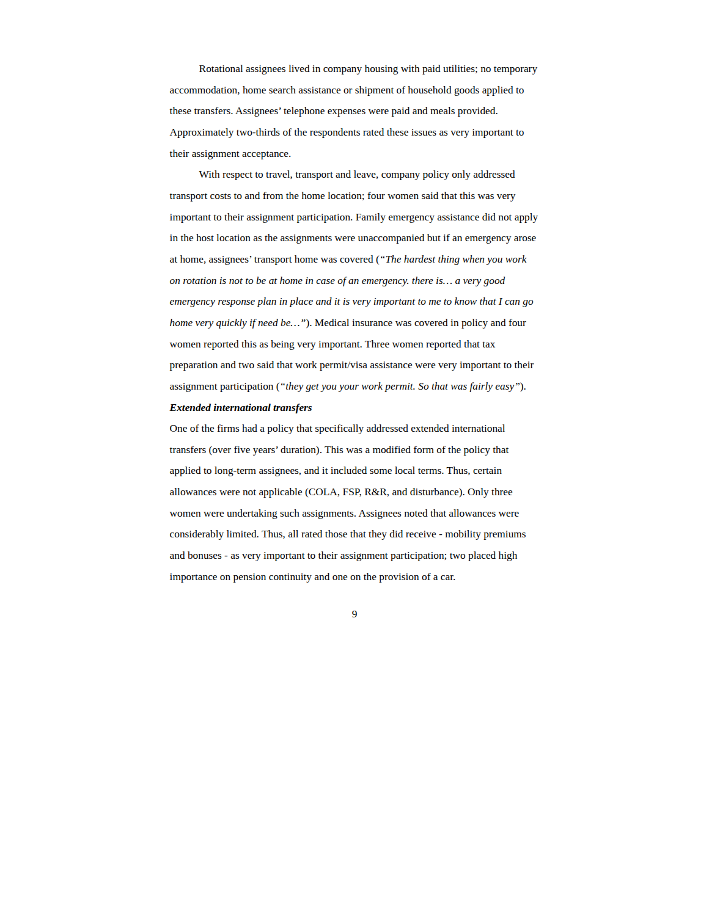Rotational assignees lived in company housing with paid utilities; no temporary accommodation, home search assistance or shipment of household goods applied to these transfers. Assignees’ telephone expenses were paid and meals provided. Approximately two-thirds of the respondents rated these issues as very important to their assignment acceptance.
With respect to travel, transport and leave, company policy only addressed transport costs to and from the home location; four women said that this was very important to their assignment participation. Family emergency assistance did not apply in the host location as the assignments were unaccompanied but if an emergency arose at home, assignees’ transport home was covered (“The hardest thing when you work on rotation is not to be at home in case of an emergency. there is… a very good emergency response plan in place and it is very important to me to know that I can go home very quickly if need be…”). Medical insurance was covered in policy and four women reported this as being very important. Three women reported that tax preparation and two said that work permit/visa assistance were very important to their assignment participation (“they get you your work permit. So that was fairly easy”).
Extended international transfers
One of the firms had a policy that specifically addressed extended international transfers (over five years’ duration). This was a modified form of the policy that applied to long-term assignees, and it included some local terms. Thus, certain allowances were not applicable (COLA, FSP, R&R, and disturbance). Only three women were undertaking such assignments. Assignees noted that allowances were considerably limited. Thus, all rated those that they did receive - mobility premiums and bonuses - as very important to their assignment participation; two placed high importance on pension continuity and one on the provision of a car.
9